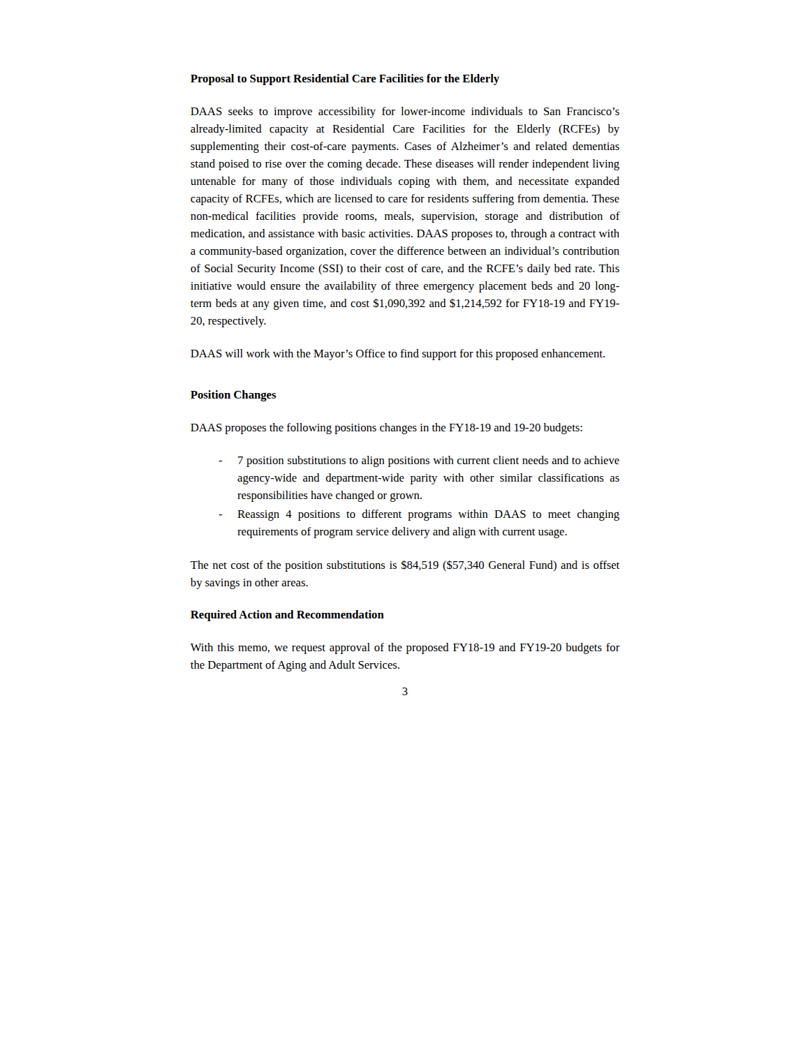Proposal to Support Residential Care Facilities for the Elderly
DAAS seeks to improve accessibility for lower-income individuals to San Francisco’s already-limited capacity at Residential Care Facilities for the Elderly (RCFEs) by supplementing their cost-of-care payments. Cases of Alzheimer’s and related dementias stand poised to rise over the coming decade. These diseases will render independent living untenable for many of those individuals coping with them, and necessitate expanded capacity of RCFEs, which are licensed to care for residents suffering from dementia. These non-medical facilities provide rooms, meals, supervision, storage and distribution of medication, and assistance with basic activities. DAAS proposes to, through a contract with a community-based organization, cover the difference between an individual’s contribution of Social Security Income (SSI) to their cost of care, and the RCFE’s daily bed rate. This initiative would ensure the availability of three emergency placement beds and 20 long-term beds at any given time, and cost $1,090,392 and $1,214,592 for FY18-19 and FY19-20, respectively.
DAAS will work with the Mayor’s Office to find support for this proposed enhancement.
Position Changes
DAAS proposes the following positions changes in the FY18-19 and 19-20 budgets:
7 position substitutions to align positions with current client needs and to achieve agency-wide and department-wide parity with other similar classifications as responsibilities have changed or grown.
Reassign 4 positions to different programs within DAAS to meet changing requirements of program service delivery and align with current usage.
The net cost of the position substitutions is $84,519 ($57,340 General Fund) and is offset by savings in other areas.
Required Action and Recommendation
With this memo, we request approval of the proposed FY18-19 and FY19-20 budgets for the Department of Aging and Adult Services.
3